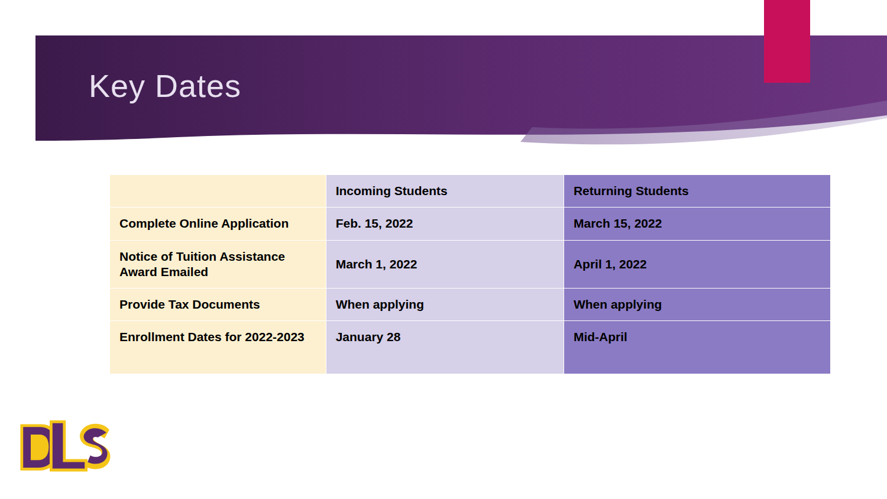Key Dates
| | Incoming Students | Returning Students |
| --- | --- | --- |
| Complete Online Application | Feb. 15, 2022 | March 15, 2022 |
| Notice of Tuition Assistance Award Emailed | March 1, 2022 | April 1, 2022 |
| Provide Tax Documents | When applying | When applying |
| Enrollment Dates for 2022-2023 | January 28 | Mid-April |